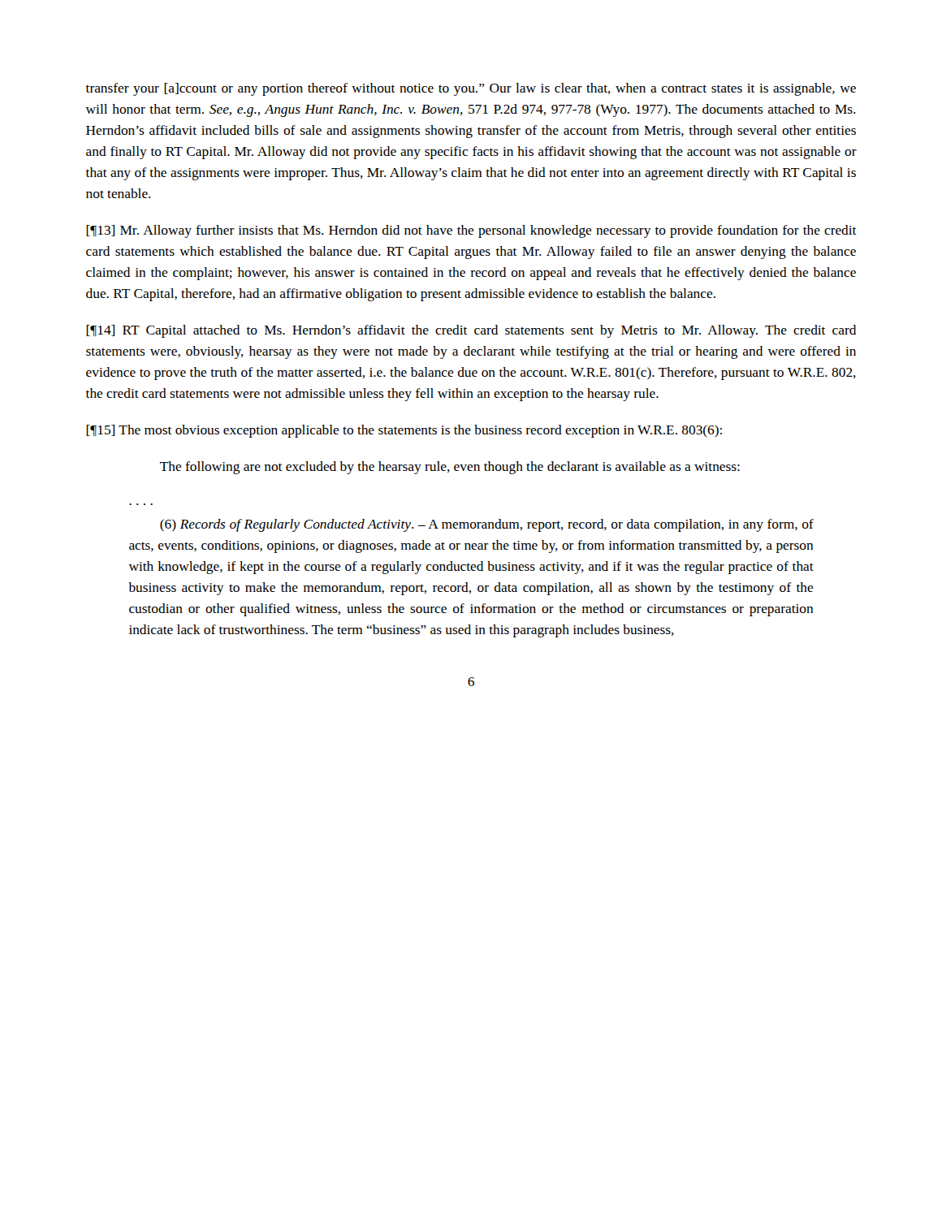transfer your [a]ccount or any portion thereof without notice to you.” Our law is clear that, when a contract states it is assignable, we will honor that term. See, e.g., Angus Hunt Ranch, Inc. v. Bowen, 571 P.2d 974, 977-78 (Wyo. 1977). The documents attached to Ms. Herndon’s affidavit included bills of sale and assignments showing transfer of the account from Metris, through several other entities and finally to RT Capital. Mr. Alloway did not provide any specific facts in his affidavit showing that the account was not assignable or that any of the assignments were improper. Thus, Mr. Alloway’s claim that he did not enter into an agreement directly with RT Capital is not tenable.
[¶13] Mr. Alloway further insists that Ms. Herndon did not have the personal knowledge necessary to provide foundation for the credit card statements which established the balance due. RT Capital argues that Mr. Alloway failed to file an answer denying the balance claimed in the complaint; however, his answer is contained in the record on appeal and reveals that he effectively denied the balance due. RT Capital, therefore, had an affirmative obligation to present admissible evidence to establish the balance.
[¶14] RT Capital attached to Ms. Herndon’s affidavit the credit card statements sent by Metris to Mr. Alloway. The credit card statements were, obviously, hearsay as they were not made by a declarant while testifying at the trial or hearing and were offered in evidence to prove the truth of the matter asserted, i.e. the balance due on the account. W.R.E. 801(c). Therefore, pursuant to W.R.E. 802, the credit card statements were not admissible unless they fell within an exception to the hearsay rule.
[¶15] The most obvious exception applicable to the statements is the business record exception in W.R.E. 803(6):
The following are not excluded by the hearsay rule, even though the declarant is available as a witness:
. . . .
(6) Records of Regularly Conducted Activity. – A memorandum, report, record, or data compilation, in any form, of acts, events, conditions, opinions, or diagnoses, made at or near the time by, or from information transmitted by, a person with knowledge, if kept in the course of a regularly conducted business activity, and if it was the regular practice of that business activity to make the memorandum, report, record, or data compilation, all as shown by the testimony of the custodian or other qualified witness, unless the source of information or the method or circumstances or preparation indicate lack of trustworthiness. The term “business” as used in this paragraph includes business,
6